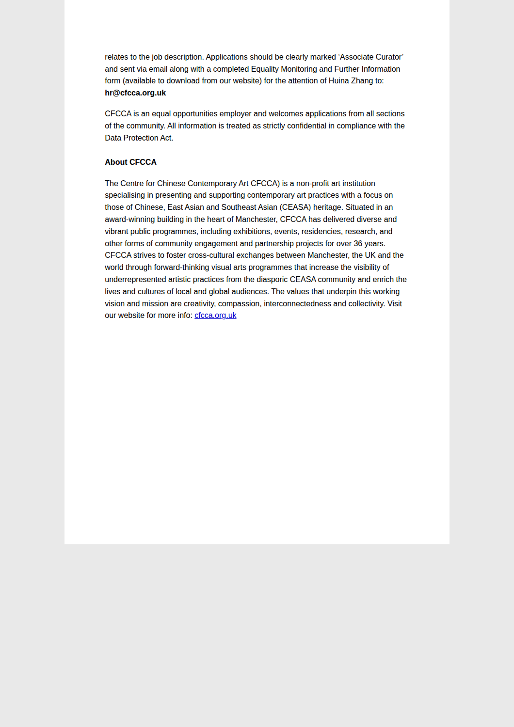relates to the job description. Applications should be clearly marked ‘Associate Curator’ and sent via email along with a completed Equality Monitoring and Further Information form (available to download from our website) for the attention of Huina Zhang to: hr@cfcca.org.uk
CFCCA is an equal opportunities employer and welcomes applications from all sections of the community. All information is treated as strictly confidential in compliance with the Data Protection Act.
About CFCCA
The Centre for Chinese Contemporary Art CFCCA) is a non-profit art institution specialising in presenting and supporting contemporary art practices with a focus on those of Chinese, East Asian and Southeast Asian (CEASA) heritage. Situated in an award-winning building in the heart of Manchester, CFCCA has delivered diverse and vibrant public programmes, including exhibitions, events, residencies, research, and other forms of community engagement and partnership projects for over 36 years. CFCCA strives to foster cross-cultural exchanges between Manchester, the UK and the world through forward-thinking visual arts programmes that increase the visibility of underrepresented artistic practices from the diasporic CEASA community and enrich the lives and cultures of local and global audiences. The values that underpin this working vision and mission are creativity, compassion, interconnectedness and collectivity. Visit our website for more info: cfcca.org.uk